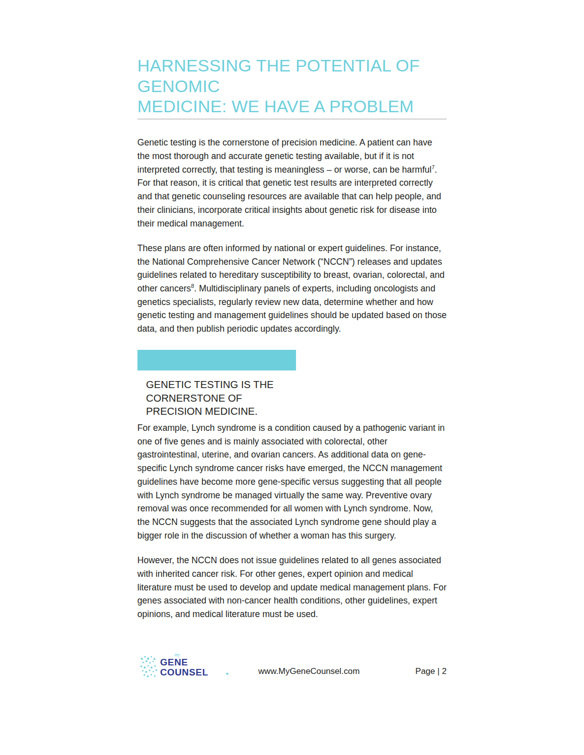HARNESSING THE POTENTIAL OF GENOMIC
MEDICINE: WE HAVE A PROBLEM
Genetic testing is the cornerstone of precision medicine. A patient can have the most thorough and accurate genetic testing available, but if it is not interpreted correctly, that testing is meaningless – or worse, can be harmful7. For that reason, it is critical that genetic test results are interpreted correctly and that genetic counseling resources are available that can help people, and their clinicians, incorporate critical insights about genetic risk for disease into their medical management.
These plans are often informed by national or expert guidelines. For instance, the National Comprehensive Cancer Network (“NCCN”) releases and updates guidelines related to hereditary susceptibility to breast, ovarian, colorectal, and other cancers8. Multidisciplinary panels of experts, including oncologists and genetics specialists, regularly review new data, determine whether and how genetic testing and management guidelines should be updated based on those data, and then publish periodic updates accordingly.
GENETIC TESTING IS THE CORNERSTONE OF PRECISION MEDICINE.
For example, Lynch syndrome is a condition caused by a pathogenic variant in one of five genes and is mainly associated with colorectal, other gastrointestinal, uterine, and ovarian cancers. As additional data on gene-specific Lynch syndrome cancer risks have emerged, the NCCN management guidelines have become more gene-specific versus suggesting that all people with Lynch syndrome be managed virtually the same way. Preventive ovary removal was once recommended for all women with Lynch syndrome. Now, the NCCN suggests that the associated Lynch syndrome gene should play a bigger role in the discussion of whether a woman has this surgery.
However, the NCCN does not issue guidelines related to all genes associated with inherited cancer risk. For other genes, expert opinion and medical literature must be used to develop and update medical management plans. For genes associated with non-cancer health conditions, other guidelines, expert opinions, and medical literature must be used.
my GENE COUNSEL
www.MyGeneCounsel.com
Page | 2